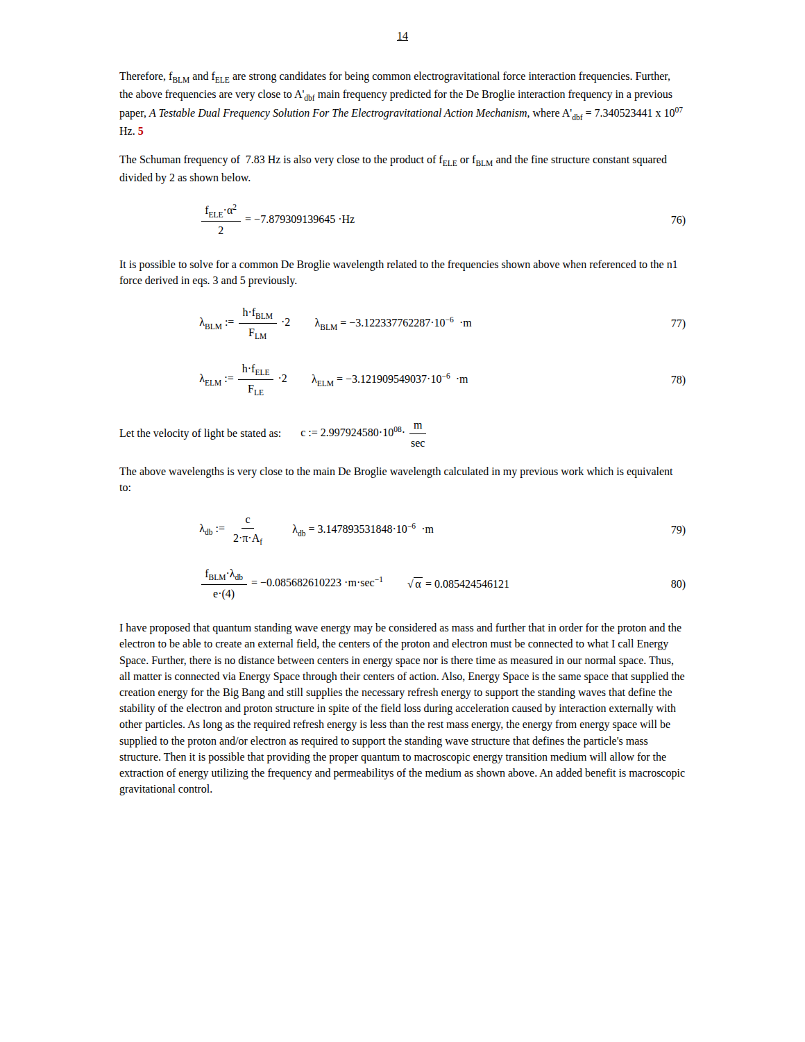14
Therefore, fBLM and fELE are strong candidates for being common electrogravitational force interaction frequencies. Further, the above frequencies are very close to A'dbf main frequency predicted for the De Broglie interaction frequency in a previous paper, A Testable Dual Frequency Solution For The Electrogravitational Action Mechanism, where A'dbf = 7.340523441 x 1007 Hz. 5
The Schuman frequency of 7.83 Hz is also very close to the product of fELE or fBLM and the fine structure constant squared divided by 2 as shown below.
fELE·α2 2 = −7.879309139645 ·Hz
76)
It is possible to solve for a common De Broglie wavelength related to the frequencies shown above when referenced to the n1 force derived in eqs. 3 and 5 previously.
λBLM := h·fBLM FLM ·2 λBLM = −3.122337762287·10−6 ·m
77)
λELM := h·fELE FLE ·2 λELM = −3.121909549037·10−6 ·m
78)
Let the velocity of light be stated as: c := 2.997924580·1008·msec
The above wavelengths is very close to the main De Broglie wavelength calculated in my previous work which is equivalent to:
λdb := c 2·π·Af λdb = 3.147893531848·10−6 ·m
79)
fBLM·λdb e·(4) = −0.085682610223 ·m·sec−1 √α = 0.085424546121
80)
I have proposed that quantum standing wave energy may be considered as mass and further that in order for the proton and the electron to be able to create an external field, the centers of the proton and electron must be connected to what I call Energy Space. Further, there is no distance between centers in energy space nor is there time as measured in our normal space. Thus, all matter is connected via Energy Space through their centers of action. Also, Energy Space is the same space that supplied the creation energy for the Big Bang and still supplies the necessary refresh energy to support the standing waves that define the stability of the electron and proton structure in spite of the field loss during acceleration caused by interaction externally with other particles. As long as the required refresh energy is less than the rest mass energy, the energy from energy space will be supplied to the proton and/or electron as required to support the standing wave structure that defines the particle's mass structure. Then it is possible that providing the proper quantum to macroscopic energy transition medium will allow for the extraction of energy utilizing the frequency and permeabilitys of the medium as shown above. An added benefit is macroscopic gravitational control.